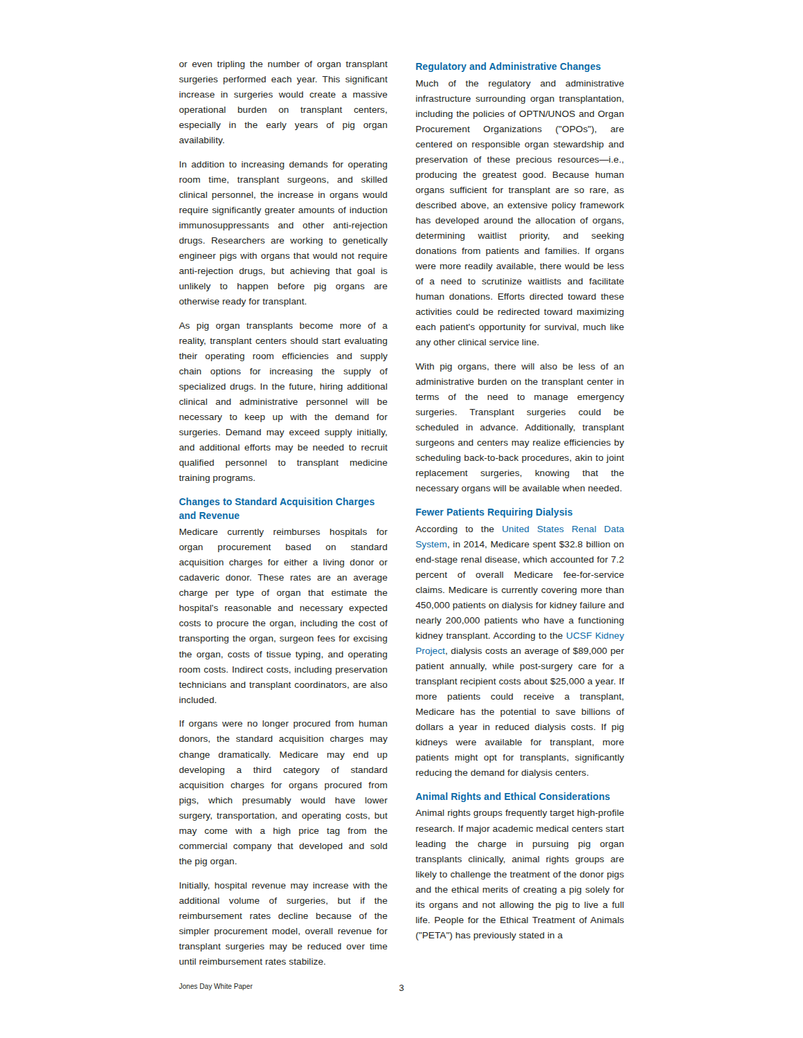or even tripling the number of organ transplant surgeries performed each year. This significant increase in surgeries would create a massive operational burden on transplant centers, especially in the early years of pig organ availability.
In addition to increasing demands for operating room time, transplant surgeons, and skilled clinical personnel, the increase in organs would require significantly greater amounts of induction immunosuppressants and other anti-rejection drugs. Researchers are working to genetically engineer pigs with organs that would not require anti-rejection drugs, but achieving that goal is unlikely to happen before pig organs are otherwise ready for transplant.
As pig organ transplants become more of a reality, transplant centers should start evaluating their operating room efficiencies and supply chain options for increasing the supply of specialized drugs. In the future, hiring additional clinical and administrative personnel will be necessary to keep up with the demand for surgeries. Demand may exceed supply initially, and additional efforts may be needed to recruit qualified personnel to transplant medicine training programs.
Changes to Standard Acquisition Charges and Revenue
Medicare currently reimburses hospitals for organ procurement based on standard acquisition charges for either a living donor or cadaveric donor. These rates are an average charge per type of organ that estimate the hospital's reasonable and necessary expected costs to procure the organ, including the cost of transporting the organ, surgeon fees for excising the organ, costs of tissue typing, and operating room costs. Indirect costs, including preservation technicians and transplant coordinators, are also included.
If organs were no longer procured from human donors, the standard acquisition charges may change dramatically. Medicare may end up developing a third category of standard acquisition charges for organs procured from pigs, which presumably would have lower surgery, transportation, and operating costs, but may come with a high price tag from the commercial company that developed and sold the pig organ.
Initially, hospital revenue may increase with the additional volume of surgeries, but if the reimbursement rates decline because of the simpler procurement model, overall revenue for transplant surgeries may be reduced over time until reimbursement rates stabilize.
Regulatory and Administrative Changes
Much of the regulatory and administrative infrastructure surrounding organ transplantation, including the policies of OPTN/UNOS and Organ Procurement Organizations ("OPOs"), are centered on responsible organ stewardship and preservation of these precious resources—i.e., producing the greatest good. Because human organs sufficient for transplant are so rare, as described above, an extensive policy framework has developed around the allocation of organs, determining waitlist priority, and seeking donations from patients and families. If organs were more readily available, there would be less of a need to scrutinize waitlists and facilitate human donations. Efforts directed toward these activities could be redirected toward maximizing each patient's opportunity for survival, much like any other clinical service line.
With pig organs, there will also be less of an administrative burden on the transplant center in terms of the need to manage emergency surgeries. Transplant surgeries could be scheduled in advance. Additionally, transplant surgeons and centers may realize efficiencies by scheduling back-to-back procedures, akin to joint replacement surgeries, knowing that the necessary organs will be available when needed.
Fewer Patients Requiring Dialysis
According to the United States Renal Data System, in 2014, Medicare spent $32.8 billion on end-stage renal disease, which accounted for 7.2 percent of overall Medicare fee-for-service claims. Medicare is currently covering more than 450,000 patients on dialysis for kidney failure and nearly 200,000 patients who have a functioning kidney transplant. According to the UCSF Kidney Project, dialysis costs an average of $89,000 per patient annually, while post-surgery care for a transplant recipient costs about $25,000 a year. If more patients could receive a transplant, Medicare has the potential to save billions of dollars a year in reduced dialysis costs. If pig kidneys were available for transplant, more patients might opt for transplants, significantly reducing the demand for dialysis centers.
Animal Rights and Ethical Considerations
Animal rights groups frequently target high-profile research. If major academic medical centers start leading the charge in pursuing pig organ transplants clinically, animal rights groups are likely to challenge the treatment of the donor pigs and the ethical merits of creating a pig solely for its organs and not allowing the pig to live a full life. People for the Ethical Treatment of Animals ("PETA") has previously stated in a
Jones Day White Paper
3